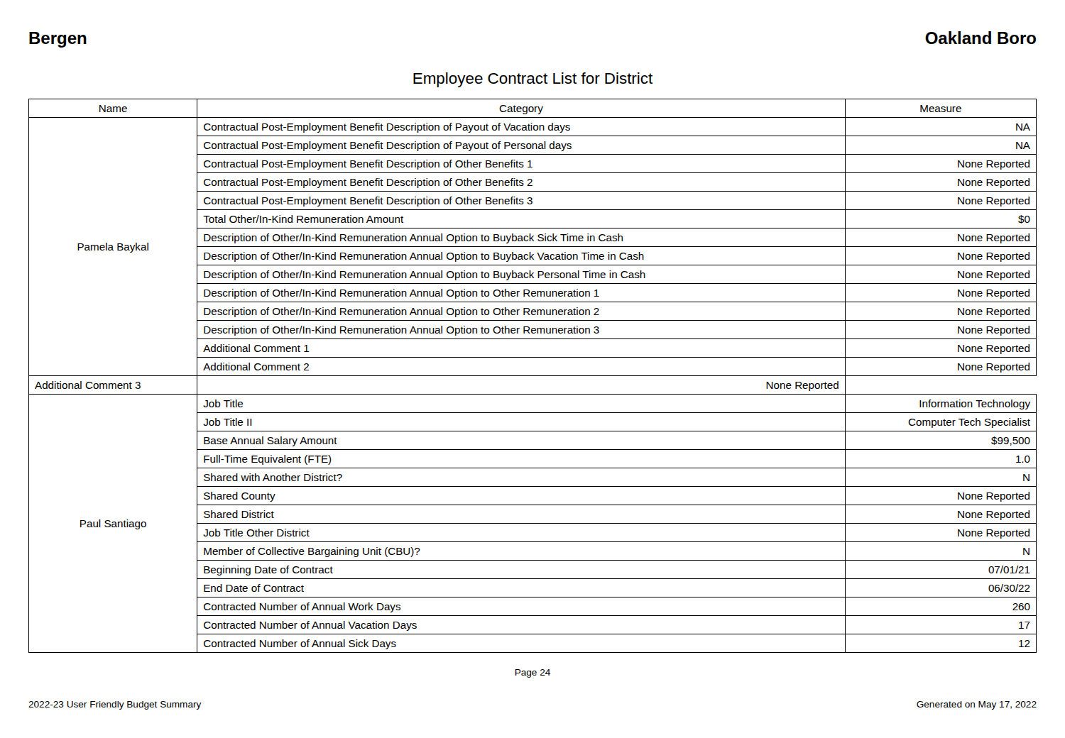Bergen Oakland Boro
Employee Contract List for District
| Name | Category | Measure |
| --- | --- | --- |
| Pamela Baykal | Contractual Post-Employment Benefit Description of Payout of Vacation days | NA |
| Contractual Post-Employment Benefit Description of Payout of Personal days | NA |
| Contractual Post-Employment Benefit Description of Other Benefits 1 | None Reported |
| Contractual Post-Employment Benefit Description of Other Benefits 2 | None Reported |
| Contractual Post-Employment Benefit Description of Other Benefits 3 | None Reported |
| Total Other/In-Kind Remuneration Amount | $0 |
| Description of Other/In-Kind Remuneration Annual Option to Buyback Sick Time in Cash | None Reported |
| Description of Other/In-Kind Remuneration Annual Option to Buyback Vacation Time in Cash | None Reported |
| Description of Other/In-Kind Remuneration Annual Option to Buyback Personal Time in Cash | None Reported |
| Description of Other/In-Kind Remuneration Annual Option to Other Remuneration 1 | None Reported |
| Description of Other/In-Kind Remuneration Annual Option to Other Remuneration 2 | None Reported |
| Description of Other/In-Kind Remuneration Annual Option to Other Remuneration 3 | None Reported |
| Additional Comment 1 | None Reported |
| Additional Comment 2 | None Reported |
| Additional Comment 3 | None Reported |
| Paul Santiago | Job Title | Information Technology |
| Job Title II | Computer Tech Specialist |
| Base Annual Salary Amount | $99,500 |
| Full-Time Equivalent (FTE) | 1.0 |
| Shared with Another District? | N |
| Shared County | None Reported |
| Shared District | None Reported |
| Job Title Other District | None Reported |
| Member of Collective Bargaining Unit (CBU)? | N |
| Beginning Date of Contract | 07/01/21 |
| End Date of Contract | 06/30/22 |
| Contracted Number of Annual Work Days | 260 |
| Contracted Number of Annual Vacation Days | 17 |
| Contracted Number of Annual Sick Days | 12 |
Page 24
2022-23 User Friendly Budget Summary Generated on May 17, 2022